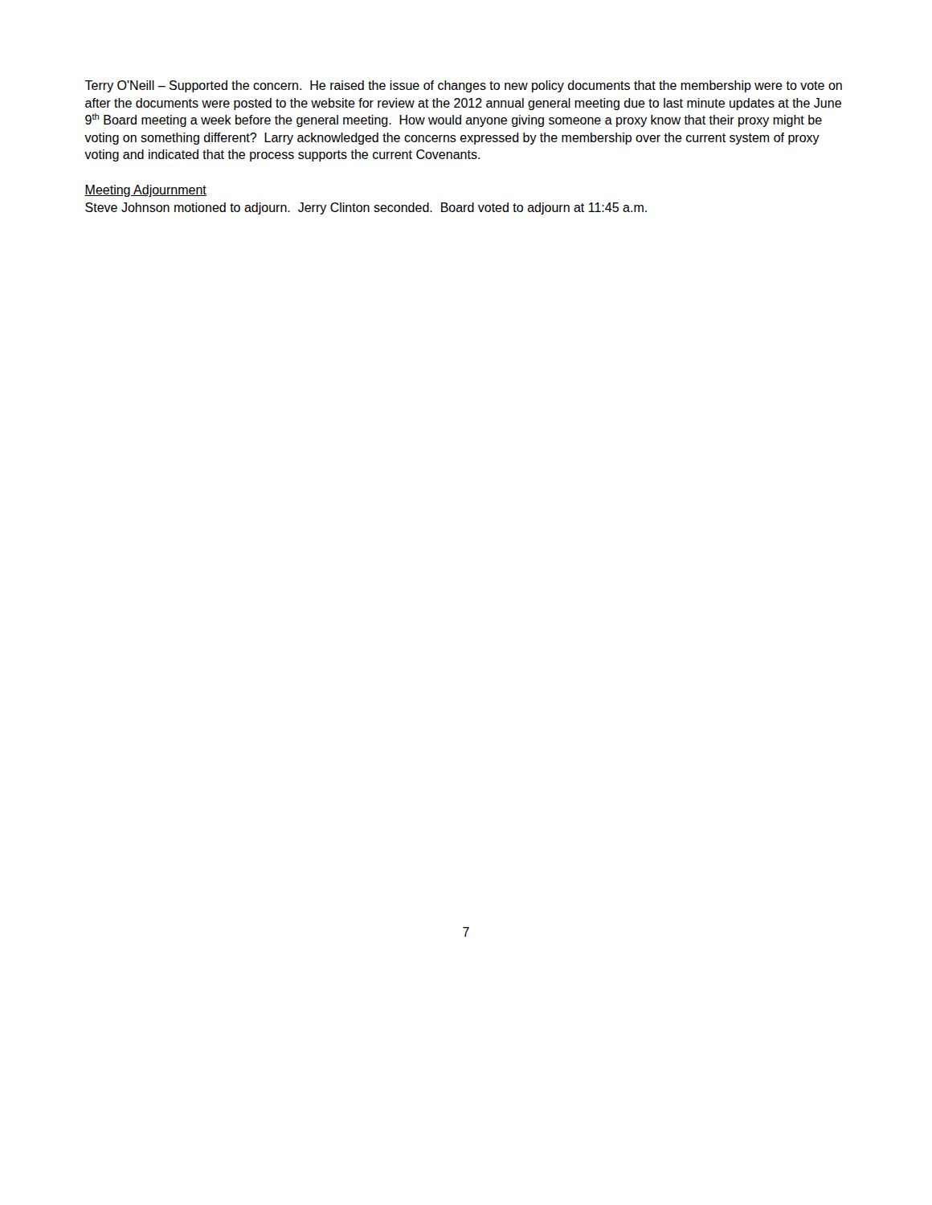Terry O'Neill – Supported the concern. He raised the issue of changes to new policy documents that the membership were to vote on after the documents were posted to the website for review at the 2012 annual general meeting due to last minute updates at the June 9th Board meeting a week before the general meeting. How would anyone giving someone a proxy know that their proxy might be voting on something different? Larry acknowledged the concerns expressed by the membership over the current system of proxy voting and indicated that the process supports the current Covenants.
Meeting Adjournment
Steve Johnson motioned to adjourn. Jerry Clinton seconded. Board voted to adjourn at 11:45 a.m.
7